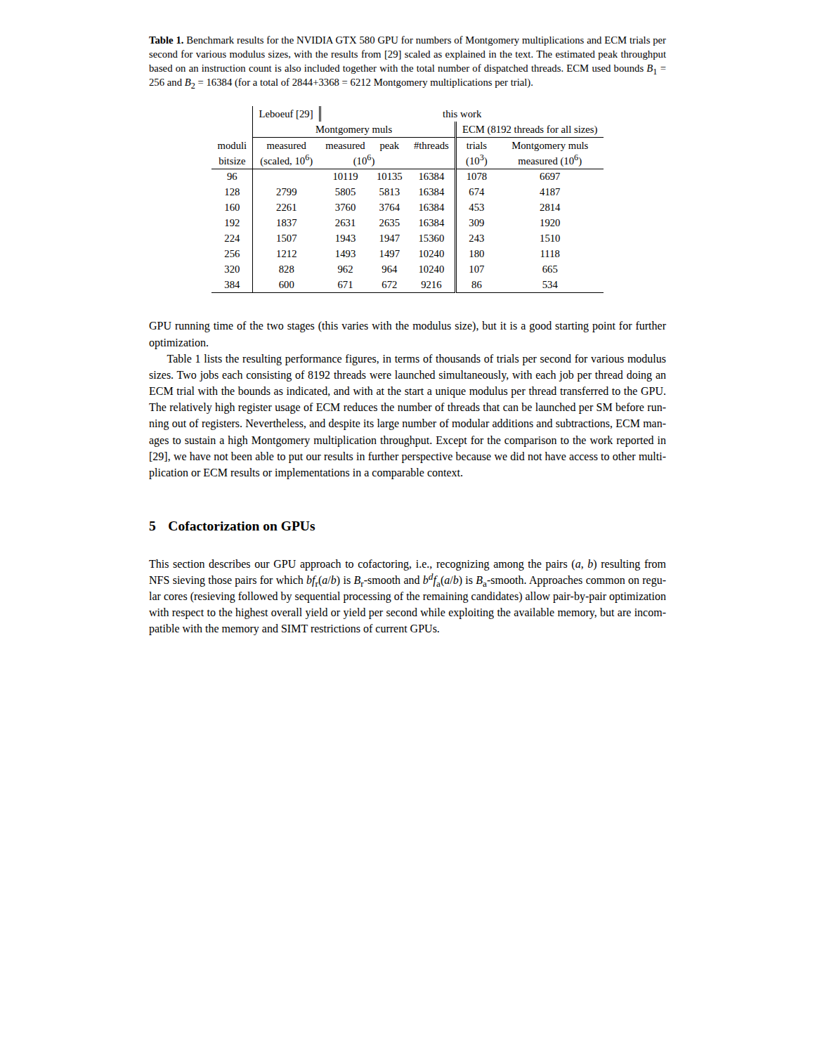Table 1. Benchmark results for the NVIDIA GTX 580 GPU for numbers of Montgomery multiplications and ECM trials per second for various modulus sizes, with the results from [29] scaled as explained in the text. The estimated peak throughput based on an instruction count is also included together with the total number of dispatched threads. ECM used bounds B1 = 256 and B2 = 16384 (for a total of 2844+3368 = 6212 Montgomery multiplications per trial).
| | Leboeuf [29] | this work |
| | Montgomery muls | ECM (8192 threads for all sizes) |
| moduli | measured | measured | peak | #threads | trials | Montgomery muls |
| bitsize | (scaled, 10 6 ) | (10 6 ) | | (10 3 ) | measured (10 6 ) |
| 96 | | 10119 | 10135 | 16384 | 1078 | 6697 |
| 128 | 2799 | 5805 | 5813 | 16384 | 674 | 4187 |
| 160 | 2261 | 3760 | 3764 | 16384 | 453 | 2814 |
| 192 | 1837 | 2631 | 2635 | 16384 | 309 | 1920 |
| 224 | 1507 | 1943 | 1947 | 15360 | 243 | 1510 |
| 256 | 1212 | 1493 | 1497 | 10240 | 180 | 1118 |
| 320 | 828 | 962 | 964 | 10240 | 107 | 665 |
| 384 | 600 | 671 | 672 | 9216 | 86 | 534 |
GPU running time of the two stages (this varies with the modulus size), but it is a good starting point for further optimization.
Table 1 lists the resulting performance figures, in terms of thousands of trials per second for various modulus sizes. Two jobs each consisting of 8192 threads were launched simultaneously, with each job per thread doing an ECM trial with the bounds as indicated, and with at the start a unique modulus per thread transferred to the GPU. The relatively high register usage of ECM reduces the number of threads that can be launched per SM before running out of registers. Nevertheless, and despite its large number of modular additions and subtractions, ECM manages to sustain a high Montgomery multiplication throughput. Except for the comparison to the work reported in [29], we have not been able to put our results in further perspective because we did not have access to other multiplication or ECM results or implementations in a comparable context.
5 Cofactorization on GPUs
This section describes our GPU approach to cofactoring, i.e., recognizing among the pairs (a, b) resulting from NFS sieving those pairs for which bfr(a/b) is Br-smooth and bdfa(a/b) is Ba-smooth. Approaches common on regular cores (resieving followed by sequential processing of the remaining candidates) allow pair-by-pair optimization with respect to the highest overall yield or yield per second while exploiting the available memory, but are incompatible with the memory and SIMT restrictions of current GPUs.